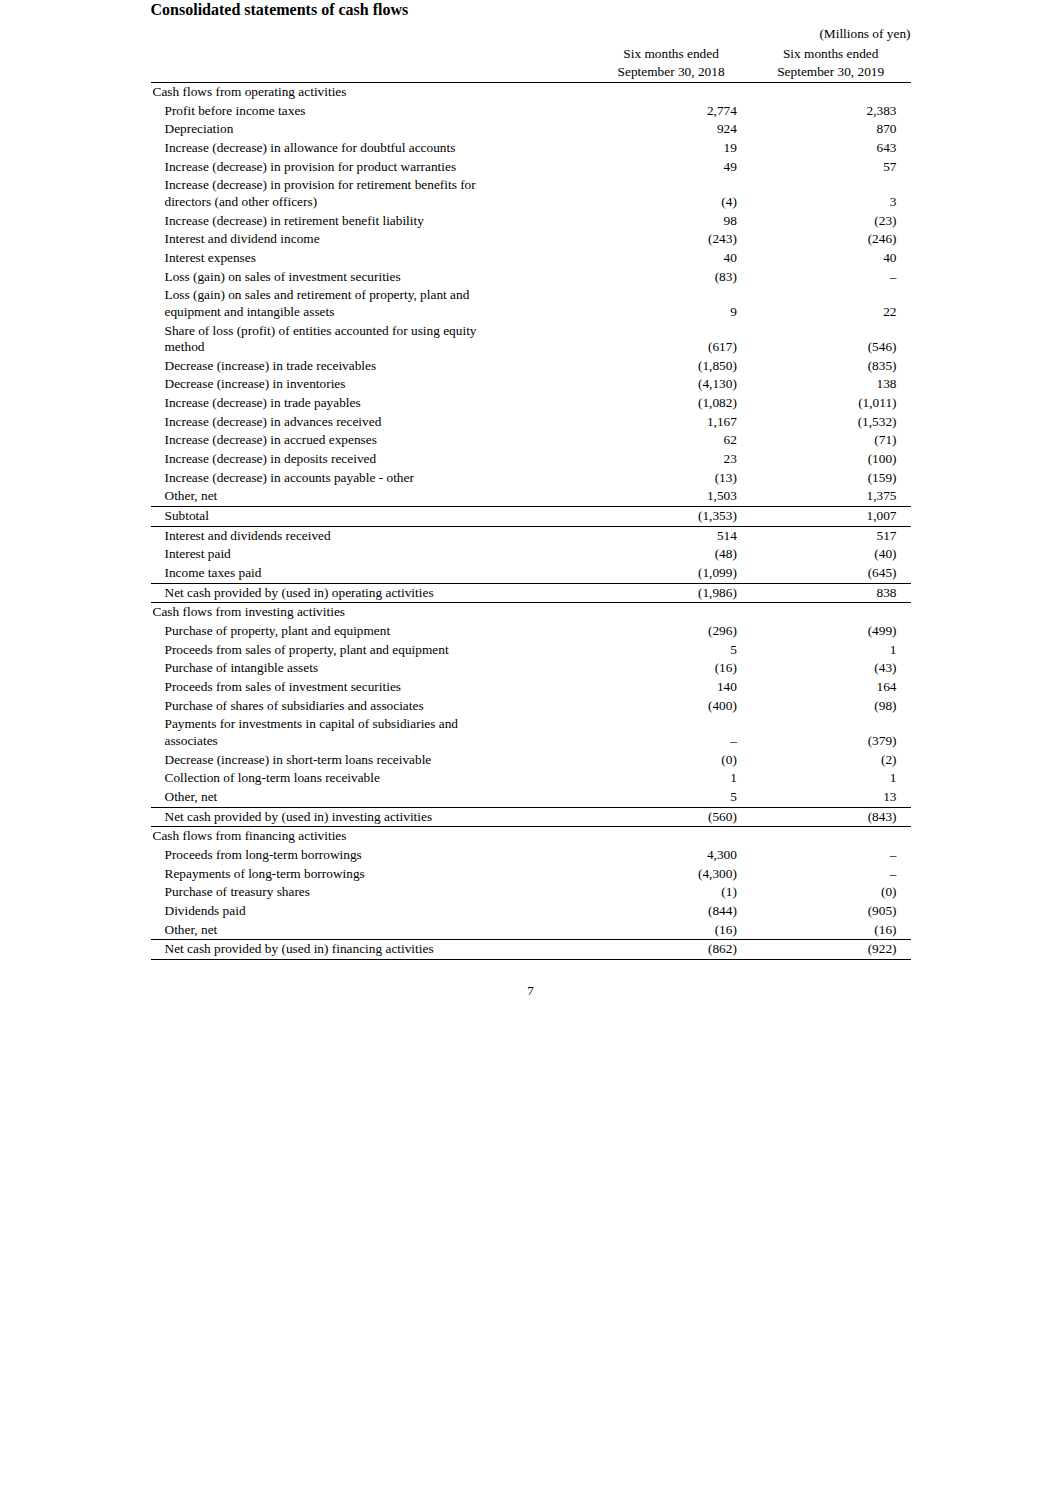Consolidated statements of cash flows
(Millions of yen)
| | Six months ended | Six months ended |
| --- | --- | --- |
| | September 30, 2018 | September 30, 2019 |
| Cash flows from operating activities | | |
| Profit before income taxes | 2,774 | 2,383 |
| Depreciation | 924 | 870 |
| Increase (decrease) in allowance for doubtful accounts | 19 | 643 |
| Increase (decrease) in provision for product warranties | 49 | 57 |
| Increase (decrease) in provision for retirement benefits for directors (and other officers) | (4) | 3 |
| Increase (decrease) in retirement benefit liability | 98 | (23) |
| Interest and dividend income | (243) | (246) |
| Interest expenses | 40 | 40 |
| Loss (gain) on sales of investment securities | (83) | – |
| Loss (gain) on sales and retirement of property, plant and equipment and intangible assets | 9 | 22 |
| Share of loss (profit) of entities accounted for using equity method | (617) | (546) |
| Decrease (increase) in trade receivables | (1,850) | (835) |
| Decrease (increase) in inventories | (4,130) | 138 |
| Increase (decrease) in trade payables | (1,082) | (1,011) |
| Increase (decrease) in advances received | 1,167 | (1,532) |
| Increase (decrease) in accrued expenses | 62 | (71) |
| Increase (decrease) in deposits received | 23 | (100) |
| Increase (decrease) in accounts payable - other | (13) | (159) |
| Other, net | 1,503 | 1,375 |
| Subtotal | (1,353) | 1,007 |
| Interest and dividends received | 514 | 517 |
| Interest paid | (48) | (40) |
| Income taxes paid | (1,099) | (645) |
| Net cash provided by (used in) operating activities | (1,986) | 838 |
| Cash flows from investing activities | | |
| Purchase of property, plant and equipment | (296) | (499) |
| Proceeds from sales of property, plant and equipment | 5 | 1 |
| Purchase of intangible assets | (16) | (43) |
| Proceeds from sales of investment securities | 140 | 164 |
| Purchase of shares of subsidiaries and associates | (400) | (98) |
| Payments for investments in capital of subsidiaries and associates | – | (379) |
| Decrease (increase) in short-term loans receivable | (0) | (2) |
| Collection of long-term loans receivable | 1 | 1 |
| Other, net | 5 | 13 |
| Net cash provided by (used in) investing activities | (560) | (843) |
| Cash flows from financing activities | | |
| Proceeds from long-term borrowings | 4,300 | – |
| Repayments of long-term borrowings | (4,300) | – |
| Purchase of treasury shares | (1) | (0) |
| Dividends paid | (844) | (905) |
| Other, net | (16) | (16) |
| Net cash provided by (used in) financing activities | (862) | (922) |
7